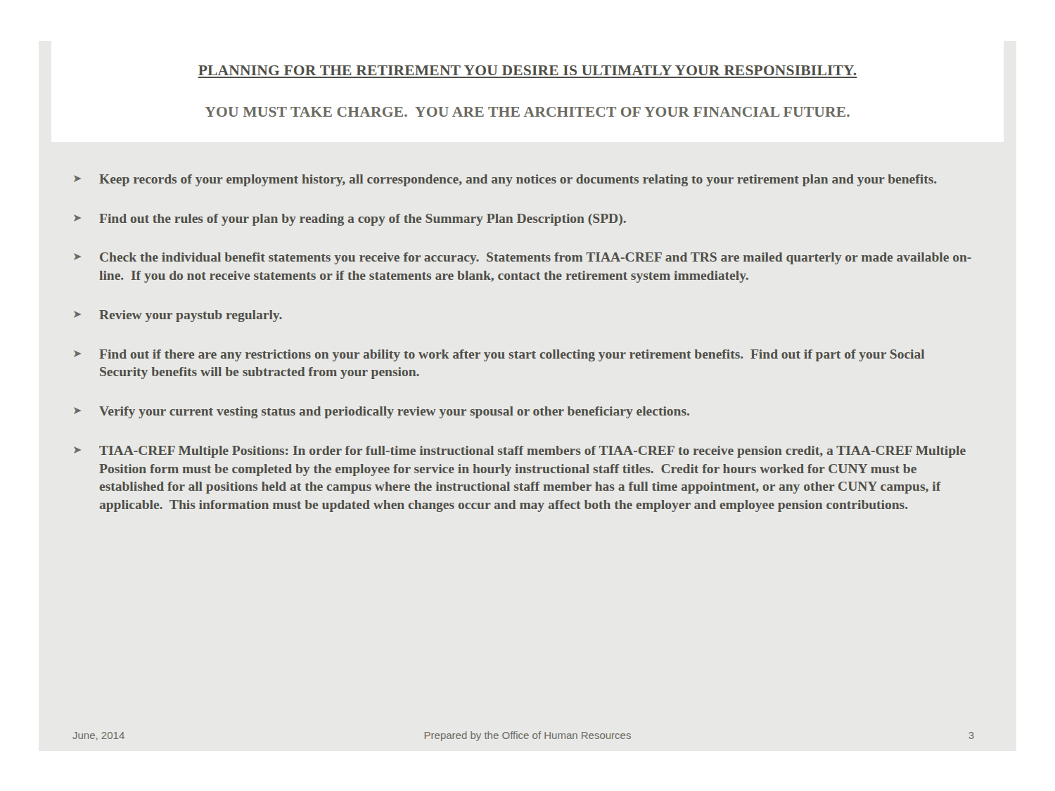PLANNING FOR THE RETIREMENT YOU DESIRE IS ULTIMATLY YOUR RESPONSIBILITY.
YOU MUST TAKE CHARGE. YOU ARE THE ARCHITECT OF YOUR FINANCIAL FUTURE.
Keep records of your employment history, all correspondence, and any notices or documents relating to your retirement plan and your benefits.
Find out the rules of your plan by reading a copy of the Summary Plan Description (SPD).
Check the individual benefit statements you receive for accuracy. Statements from TIAA-CREF and TRS are mailed quarterly or made available on-line. If you do not receive statements or if the statements are blank, contact the retirement system immediately.
Review your paystub regularly.
Find out if there are any restrictions on your ability to work after you start collecting your retirement benefits. Find out if part of your Social Security benefits will be subtracted from your pension.
Verify your current vesting status and periodically review your spousal or other beneficiary elections.
TIAA-CREF Multiple Positions: In order for full-time instructional staff members of TIAA-CREF to receive pension credit, a TIAA-CREF Multiple Position form must be completed by the employee for service in hourly instructional staff titles. Credit for hours worked for CUNY must be established for all positions held at the campus where the instructional staff member has a full time appointment, or any other CUNY campus, if applicable. This information must be updated when changes occur and may affect both the employer and employee pension contributions.
June, 2014
Prepared by the Office of Human Resources
3